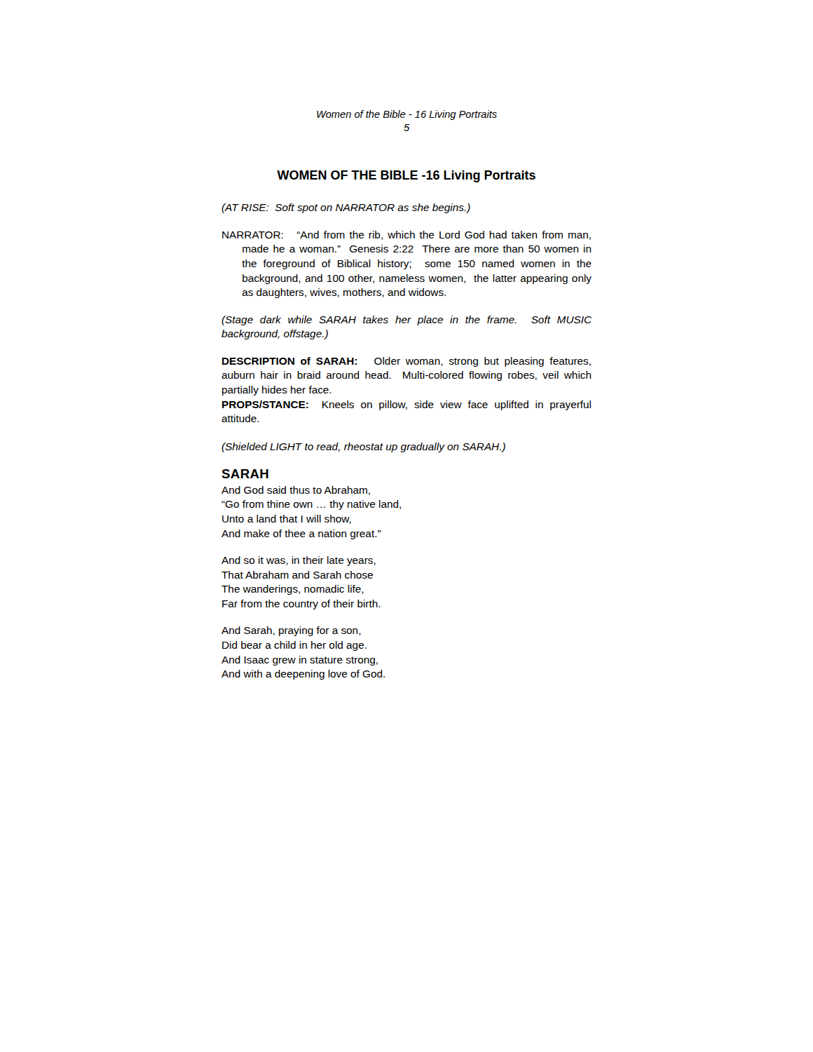Women of the Bible - 16 Living Portraits
5
WOMEN OF THE BIBLE -16 Living Portraits
(AT RISE: Soft spot on NARRATOR as she begins.)
NARRATOR: “And from the rib, which the Lord God had taken from man, made he a woman.” Genesis 2:22 There are more than 50 women in the foreground of Biblical history; some 150 named women in the background, and 100 other, nameless women, the latter appearing only as daughters, wives, mothers, and widows.
(Stage dark while SARAH takes her place in the frame. Soft MUSIC background, offstage.)
DESCRIPTION of SARAH: Older woman, strong but pleasing features, auburn hair in braid around head. Multi-colored flowing robes, veil which partially hides her face.
PROPS/STANCE: Kneels on pillow, side view face uplifted in prayerful attitude.
(Shielded LIGHT to read, rheostat up gradually on SARAH.)
SARAH
And God said thus to Abraham,
“Go from thine own … thy native land,
Unto a land that I will show,
And make of thee a nation great.”
And so it was, in their late years,
That Abraham and Sarah chose
The wanderings, nomadic life,
Far from the country of their birth.
And Sarah, praying for a son,
Did bear a child in her old age.
And Isaac grew in stature strong,
And with a deepening love of God.